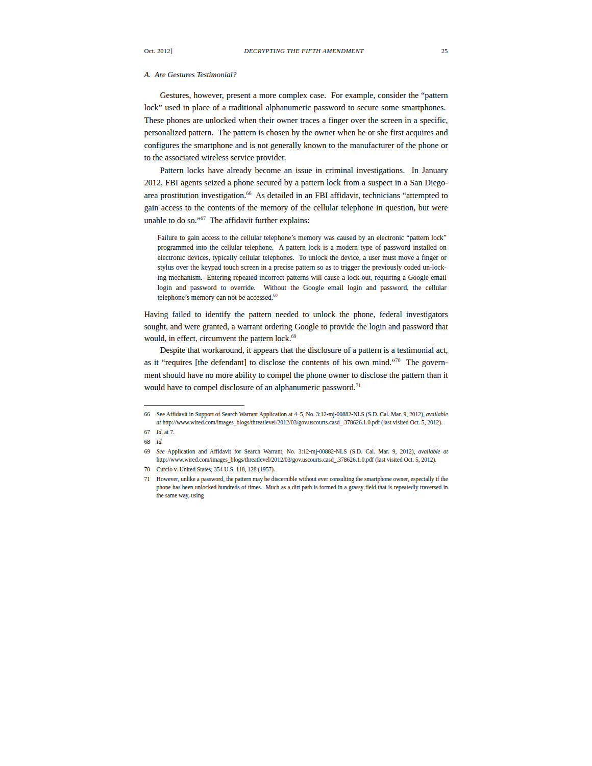Oct. 2012] Decrypting the Fifth Amendment 25
A. Are Gestures Testimonial?
Gestures, however, present a more complex case. For example, consider the “pattern lock” used in place of a traditional alphanumeric password to secure some smartphones. These phones are unlocked when their owner traces a finger over the screen in a specific, personalized pattern. The pattern is chosen by the owner when he or she first acquires and configures the smartphone and is not generally known to the manufacturer of the phone or to the associated wireless service provider.
Pattern locks have already become an issue in criminal investigations. In January 2012, FBI agents seized a phone secured by a pattern lock from a suspect in a San Diego-area prostitution investigation.66 As detailed in an FBI affidavit, technicians “attempted to gain access to the contents of the memory of the cellular telephone in question, but were unable to do so.”67 The affidavit further explains:
Failure to gain access to the cellular telephone’s memory was caused by an electronic “pattern lock” programmed into the cellular telephone. A pattern lock is a modern type of password installed on electronic devices, typically cellular telephones. To unlock the device, a user must move a finger or stylus over the keypad touch screen in a precise pattern so as to trigger the previously coded un-locking mechanism. Entering repeated incorrect patterns will cause a lock-out, requiring a Google email login and password to override. Without the Google email login and password, the cellular telephone’s memory can not be accessed.68
Having failed to identify the pattern needed to unlock the phone, federal investigators sought, and were granted, a warrant ordering Google to provide the login and password that would, in effect, circumvent the pattern lock.69
Despite that workaround, it appears that the disclosure of a pattern is a testimonial act, as it “requires [the defendant] to disclose the contents of his own mind.”70 The government should have no more ability to compel the phone owner to disclose the pattern than it would have to compel disclosure of an alphanumeric password.71
66 See Affidavit in Support of Search Warrant Application at 4–5, No. 3:12-mj-00882-NLS (S.D. Cal. Mar. 9, 2012), available at http://www.wired.com/images_blogs/threatlevel/2012/03/gov.uscourts.casd_.378626.1.0.pdf (last visited Oct. 5, 2012).
67 Id. at 7.
68 Id.
69 See Application and Affidavit for Search Warrant, No. 3:12-mj-00882-NLS (S.D. Cal. Mar. 9, 2012), available at http://www.wired.com/images_blogs/threatlevel/2012/03/gov.uscourts.casd_.378626.1.0.pdf (last visited Oct. 5, 2012).
70 Curcio v. United States, 354 U.S. 118, 128 (1957).
71 However, unlike a password, the pattern may be discernible without ever consulting the smartphone owner, especially if the phone has been unlocked hundreds of times. Much as a dirt path is formed in a grassy field that is repeatedly traversed in the same way, using